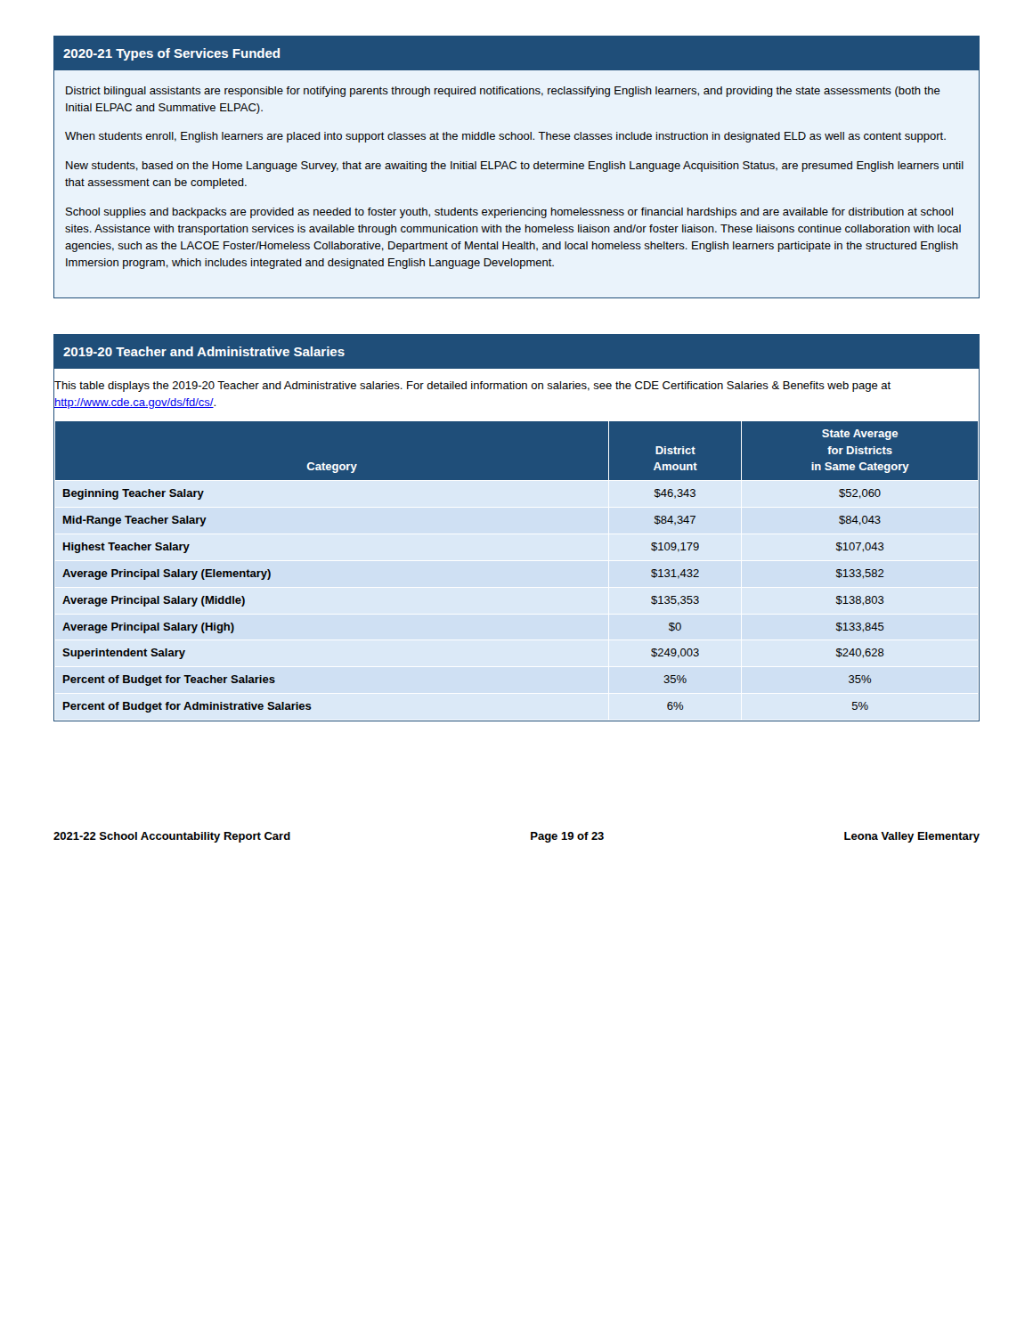2020-21 Types of Services Funded
District bilingual assistants are responsible for notifying parents through required notifications, reclassifying English learners, and providing the state assessments (both the Initial ELPAC and Summative ELPAC).
When students enroll, English learners are placed into support classes at the middle school. These classes include instruction in designated ELD as well as content support.
New students, based on the Home Language Survey, that are awaiting the Initial ELPAC to determine English Language Acquisition Status, are presumed English learners until that assessment can be completed.
School supplies and backpacks are provided as needed to foster youth, students experiencing homelessness or financial hardships and are available for distribution at school sites. Assistance with transportation services is available through communication with the homeless liaison and/or foster liaison. These liaisons continue collaboration with local agencies, such as the LACOE Foster/Homeless Collaborative, Department of Mental Health, and local homeless shelters. English learners participate in the structured English Immersion program, which includes integrated and designated English Language Development.
2019-20 Teacher and Administrative Salaries
This table displays the 2019-20 Teacher and Administrative salaries. For detailed information on salaries, see the CDE Certification Salaries & Benefits web page at http://www.cde.ca.gov/ds/fd/cs/.
| Category | District Amount | State Average for Districts in Same Category |
| --- | --- | --- |
| Beginning Teacher Salary | $46,343 | $52,060 |
| Mid-Range Teacher Salary | $84,347 | $84,043 |
| Highest Teacher Salary | $109,179 | $107,043 |
| Average Principal Salary (Elementary) | $131,432 | $133,582 |
| Average Principal Salary (Middle) | $135,353 | $138,803 |
| Average Principal Salary (High) | $0 | $133,845 |
| Superintendent Salary | $249,003 | $240,628 |
| Percent of Budget for Teacher Salaries | 35% | 35% |
| Percent of Budget for Administrative Salaries | 6% | 5% |
2021-22 School Accountability Report Card
Page 19 of 23
Leona Valley Elementary